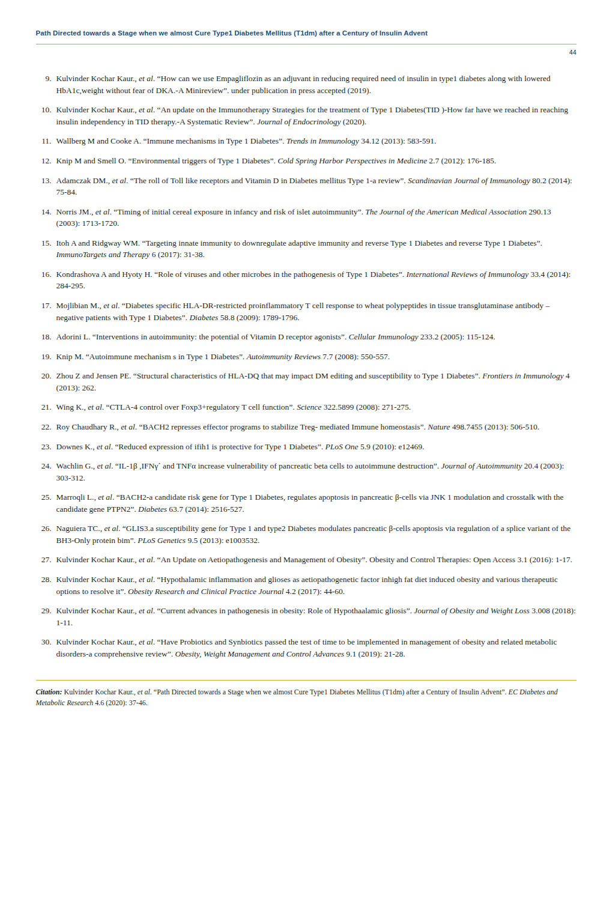Path Directed towards a Stage when we almost Cure Type1 Diabetes Mellitus (T1dm) after a Century of Insulin Advent
44
9. Kulvinder Kochar Kaur., et al. “How can we use Empagliflozin as an adjuvant in reducing required need of insulin in type1 diabetes along with lowered HbA1c,weight without fear of DKA.-A Minireview”. under publication in press accepted (2019).
10. Kulvinder Kochar Kaur., et al. “An update on the Immunotherapy Strategies for the treatment of Type 1 Diabetes(TID )-How far have we reached in reaching insulin independency in TID therapy.-A Systematic Review”. Journal of Endocrinology (2020).
11. Wallberg M and Cooke A. “Immune mechanisms in Type 1 Diabetes”. Trends in Immunology 34.12 (2013): 583-591.
12. Knip M and Smell O. “Environmental triggers of Type 1 Diabetes”. Cold Spring Harbor Perspectives in Medicine 2.7 (2012): 176-185.
13. Adamczak DM., et al. “The roll of Toll like receptors and Vitamin D in Diabetes mellitus Type 1-a review”. Scandinavian Journal of Immunology 80.2 (2014): 75-84.
14. Norris JM., et al. “Timing of initial cereal exposure in infancy and risk of islet autoimmunity”. The Journal of the American Medical Association 290.13 (2003): 1713-1720.
15. Itoh A and Ridgway WM. “Targeting innate immunity to downregulate adaptive immunity and reverse Type 1 Diabetes and reverse Type 1 Diabetes”. ImmunoTargets and Therapy 6 (2017): 31-38.
16. Kondrashova A and Hyoty H. “Role of viruses and other microbes in the pathogenesis of Type 1 Diabetes”. International Reviews of Immunology 33.4 (2014): 284-295.
17. Mojlibian M., et al. “Diabetes specific HLA-DR-restricted proinflammatory T cell response to wheat polypeptides in tissue transglutaminase antibody –negative patients with Type 1 Diabetes”. Diabetes 58.8 (2009): 1789-1796.
18. Adorini L. “Interventions in autoimmunity: the potential of Vitamin D receptor agonists”. Cellular Immunology 233.2 (2005): 115-124.
19. Knip M. “Autoimmune mechanism s in Type 1 Diabetes”. Autoimmunity Reviews 7.7 (2008): 550-557.
20. Zhou Z and Jensen PE. “Structural characteristics of HLA-DQ that may impact DM editing and susceptibility to Type 1 Diabetes”. Frontiers in Immunology 4 (2013): 262.
21. Wing K., et al. “CTLA-4 control over Foxp3+regulatory T cell function”. Science 322.5899 (2008): 271-275.
22. Roy Chaudhary R., et al. “BACH2 represses effector programs to stabilize Treg- mediated Immune homeostasis”. Nature 498.7455 (2013): 506-510.
23. Downes K., et al. “Reduced expression of ifih1 is protective for Type 1 Diabetes”. PLoS One 5.9 (2010): e12469.
24. Wachlin G., et al. “IL-1β ,IFNγˊ and TNFα increase vulnerability of pancreatic beta cells to autoimmune destruction”. Journal of Autoimmunity 20.4 (2003): 303-312.
25. Marroqli L., et al. “BACH2-a candidate risk gene for Type 1 Diabetes, regulates apoptosis in pancreatic β-cells via JNK 1 modulation and crosstalk with the candidate gene PTPN2”. Diabetes 63.7 (2014): 2516-527.
26. Naguiera TC., et al. “GLIS3.a susceptibility gene for Type 1 and type2 Diabetes modulates pancreatic β-cells apoptosis via regulation of a splice variant of the BH3-Only protein bim”. PLoS Genetics 9.5 (2013): e1003532.
27. Kulvinder Kochar Kaur., et al. “An Update on Aetiopathogenesis and Management of Obesity”. Obesity and Control Therapies: Open Access 3.1 (2016): 1-17.
28. Kulvinder Kochar Kaur., et al. “Hypothalamic inflammation and glioses as aetiopathogenetic factor inhigh fat diet induced obesity and various therapeutic options to resolve it”. Obesity Research and Clinical Practice Journal 4.2 (2017): 44-60.
29. Kulvinder Kochar Kaur., et al. “Current advances in pathogenesis in obesity: Role of Hypothaalamic gliosis”. Journal of Obesity and Weight Loss 3.008 (2018): 1-11.
30. Kulvinder Kochar Kaur., et al. “Have Probiotics and Synbiotics passed the test of time to be implemented in management of obesity and related metabolic disorders-a comprehensive review”. Obesity, Weight Management and Control Advances 9.1 (2019): 21-28.
Citation: Kulvinder Kochar Kaur., et al. “Path Directed towards a Stage when we almost Cure Type1 Diabetes Mellitus (T1dm) after a Century of Insulin Advent”. EC Diabetes and Metabolic Research 4.6 (2020): 37-46.